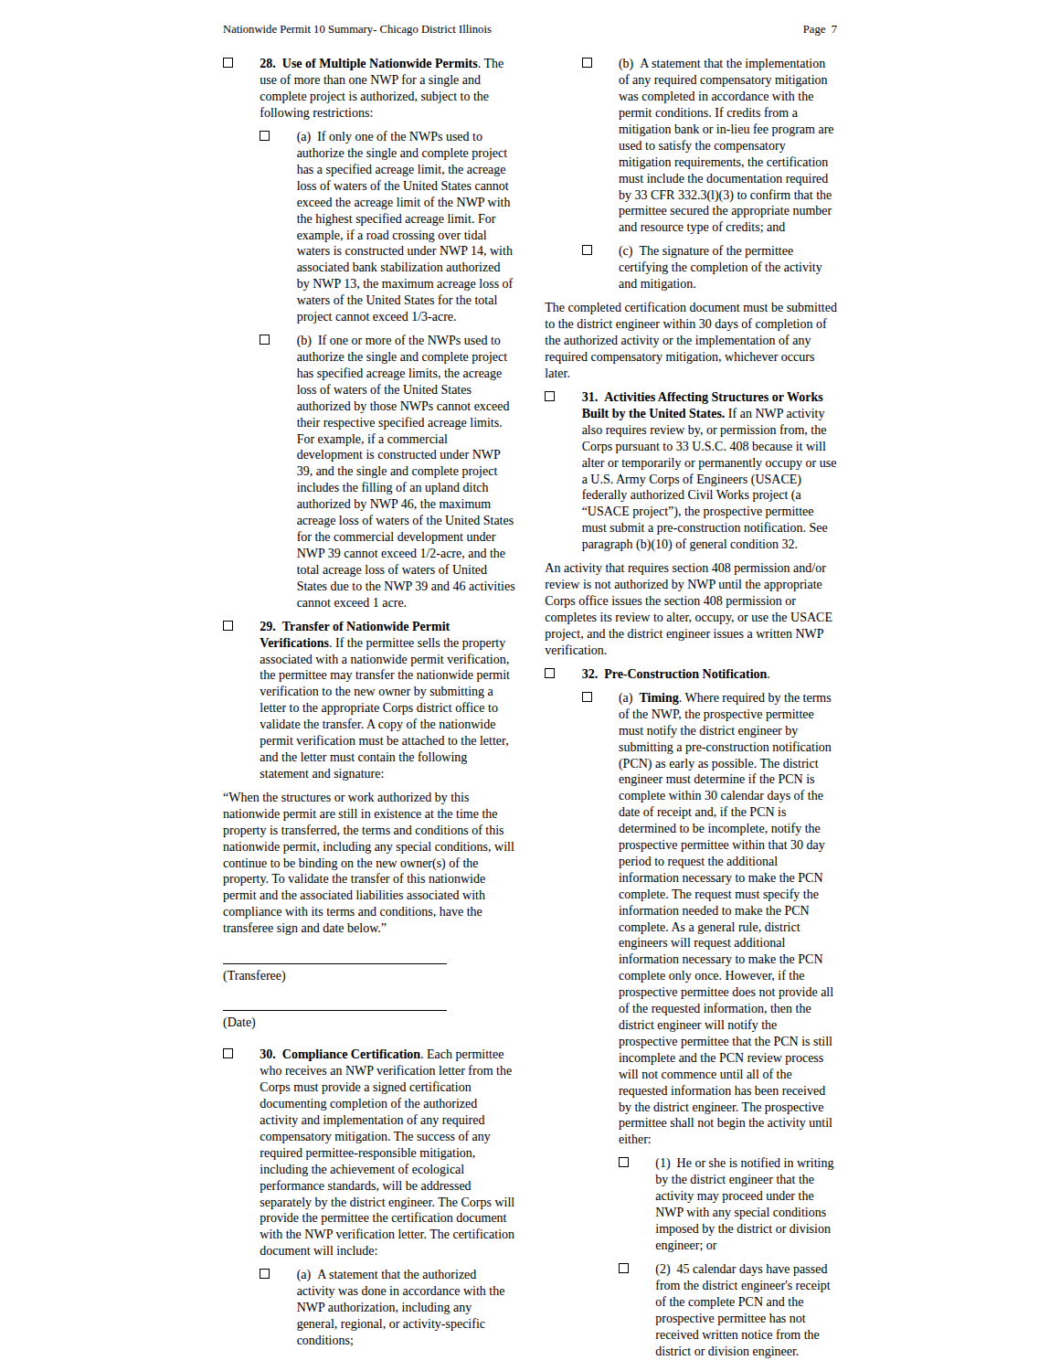Nationwide Permit 10 Summary- Chicago District Illinois Page 7
28. Use of Multiple Nationwide Permits. The use of more than one NWP for a single and complete project is authorized, subject to the following restrictions:
(a) If only one of the NWPs used to authorize the single and complete project has a specified acreage limit, the acreage loss of waters of the United States cannot exceed the acreage limit of the NWP with the highest specified acreage limit. For example, if a road crossing over tidal waters is constructed under NWP 14, with associated bank stabilization authorized by NWP 13, the maximum acreage loss of waters of the United States for the total project cannot exceed 1/3-acre.
(b) If one or more of the NWPs used to authorize the single and complete project has specified acreage limits, the acreage loss of waters of the United States authorized by those NWPs cannot exceed their respective specified acreage limits. For example, if a commercial development is constructed under NWP 39, and the single and complete project includes the filling of an upland ditch authorized by NWP 46, the maximum acreage loss of waters of the United States for the commercial development under NWP 39 cannot exceed 1/2-acre, and the total acreage loss of waters of United States due to the NWP 39 and 46 activities cannot exceed 1 acre.
29. Transfer of Nationwide Permit Verifications. If the permittee sells the property associated with a nationwide permit verification, the permittee may transfer the nationwide permit verification to the new owner by submitting a letter to the appropriate Corps district office to validate the transfer. A copy of the nationwide permit verification must be attached to the letter, and the letter must contain the following statement and signature:
“When the structures or work authorized by this nationwide permit are still in existence at the time the property is transferred, the terms and conditions of this nationwide permit, including any special conditions, will continue to be binding on the new owner(s) of the property. To validate the transfer of this nationwide permit and the associated liabilities associated with compliance with its terms and conditions, have the transferee sign and date below.”
(Transferee)
(Date)
30. Compliance Certification. Each permittee who receives an NWP verification letter from the Corps must provide a signed certification documenting completion of the authorized activity and implementation of any required compensatory mitigation. The success of any required permittee-responsible mitigation, including the achievement of ecological performance standards, will be addressed separately by the district engineer. The Corps will provide the permittee the certification document with the NWP verification letter. The certification document will include:
(a) A statement that the authorized activity was done in accordance with the NWP authorization, including any general, regional, or activity-specific conditions;
(b) A statement that the implementation of any required compensatory mitigation was completed in accordance with the permit conditions. If credits from a mitigation bank or in-lieu fee program are used to satisfy the compensatory mitigation requirements, the certification must include the documentation required by 33 CFR 332.3(l)(3) to confirm that the permittee secured the appropriate number and resource type of credits; and
(c) The signature of the permittee certifying the completion of the activity and mitigation.
The completed certification document must be submitted to the district engineer within 30 days of completion of the authorized activity or the implementation of any required compensatory mitigation, whichever occurs later.
31. Activities Affecting Structures or Works Built by the United States. If an NWP activity also requires review by, or permission from, the Corps pursuant to 33 U.S.C. 408 because it will alter or temporarily or permanently occupy or use a U.S. Army Corps of Engineers (USACE) federally authorized Civil Works project (a “USACE project”), the prospective permittee must submit a pre-construction notification. See paragraph (b)(10) of general condition 32.
An activity that requires section 408 permission and/or review is not authorized by NWP until the appropriate Corps office issues the section 408 permission or completes its review to alter, occupy, or use the USACE project, and the district engineer issues a written NWP verification.
32. Pre-Construction Notification.
(a) Timing. Where required by the terms of the NWP, the prospective permittee must notify the district engineer by submitting a pre-construction notification (PCN) as early as possible. The district engineer must determine if the PCN is complete within 30 calendar days of the date of receipt and, if the PCN is determined to be incomplete, notify the prospective permittee within that 30 day period to request the additional information necessary to make the PCN complete. The request must specify the information needed to make the PCN complete. As a general rule, district engineers will request additional information necessary to make the PCN complete only once. However, if the prospective permittee does not provide all of the requested information, then the district engineer will notify the prospective permittee that the PCN is still incomplete and the PCN review process will not commence until all of the requested information has been received by the district engineer. The prospective permittee shall not begin the activity until either:
(1) He or she is notified in writing by the district engineer that the activity may proceed under the NWP with any special conditions imposed by the district or division engineer; or
(2) 45 calendar days have passed from the district engineer's receipt of the complete PCN and the prospective permittee has not received written notice from the district or division engineer.